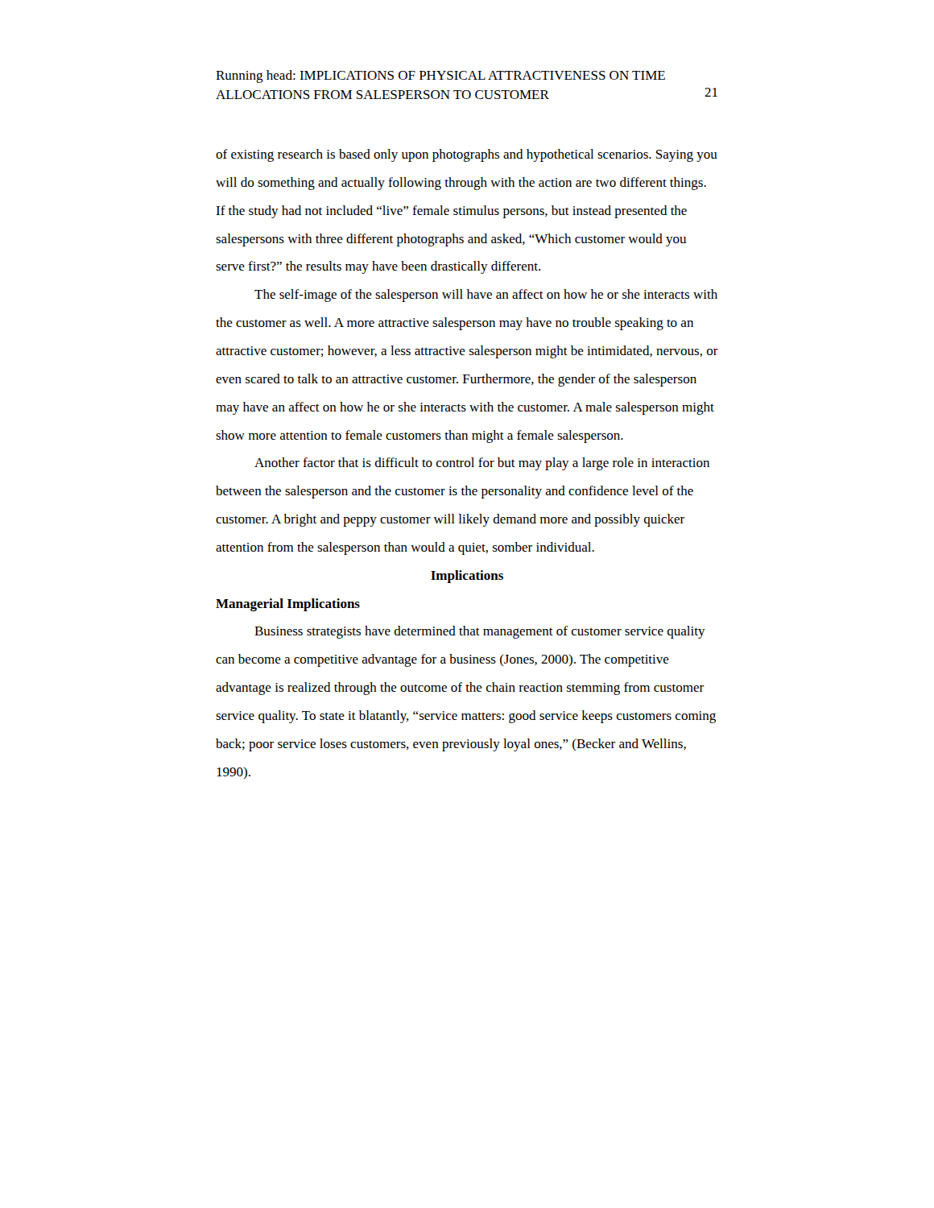Running head: IMPLICATIONS OF PHYSICAL ATTRACTIVENESS ON TIME ALLOCATIONS FROM SALESPERSON TO CUSTOMER 21
of existing research is based only upon photographs and hypothetical scenarios. Saying you will do something and actually following through with the action are two different things. If the study had not included “live” female stimulus persons, but instead presented the salespersons with three different photographs and asked, “Which customer would you serve first?” the results may have been drastically different.
The self-image of the salesperson will have an affect on how he or she interacts with the customer as well. A more attractive salesperson may have no trouble speaking to an attractive customer; however, a less attractive salesperson might be intimidated, nervous, or even scared to talk to an attractive customer. Furthermore, the gender of the salesperson may have an affect on how he or she interacts with the customer. A male salesperson might show more attention to female customers than might a female salesperson.
Another factor that is difficult to control for but may play a large role in interaction between the salesperson and the customer is the personality and confidence level of the customer. A bright and peppy customer will likely demand more and possibly quicker attention from the salesperson than would a quiet, somber individual.
Implications
Managerial Implications
Business strategists have determined that management of customer service quality can become a competitive advantage for a business (Jones, 2000). The competitive advantage is realized through the outcome of the chain reaction stemming from customer service quality. To state it blatantly, “service matters: good service keeps customers coming back; poor service loses customers, even previously loyal ones,” (Becker and Wellins, 1990).